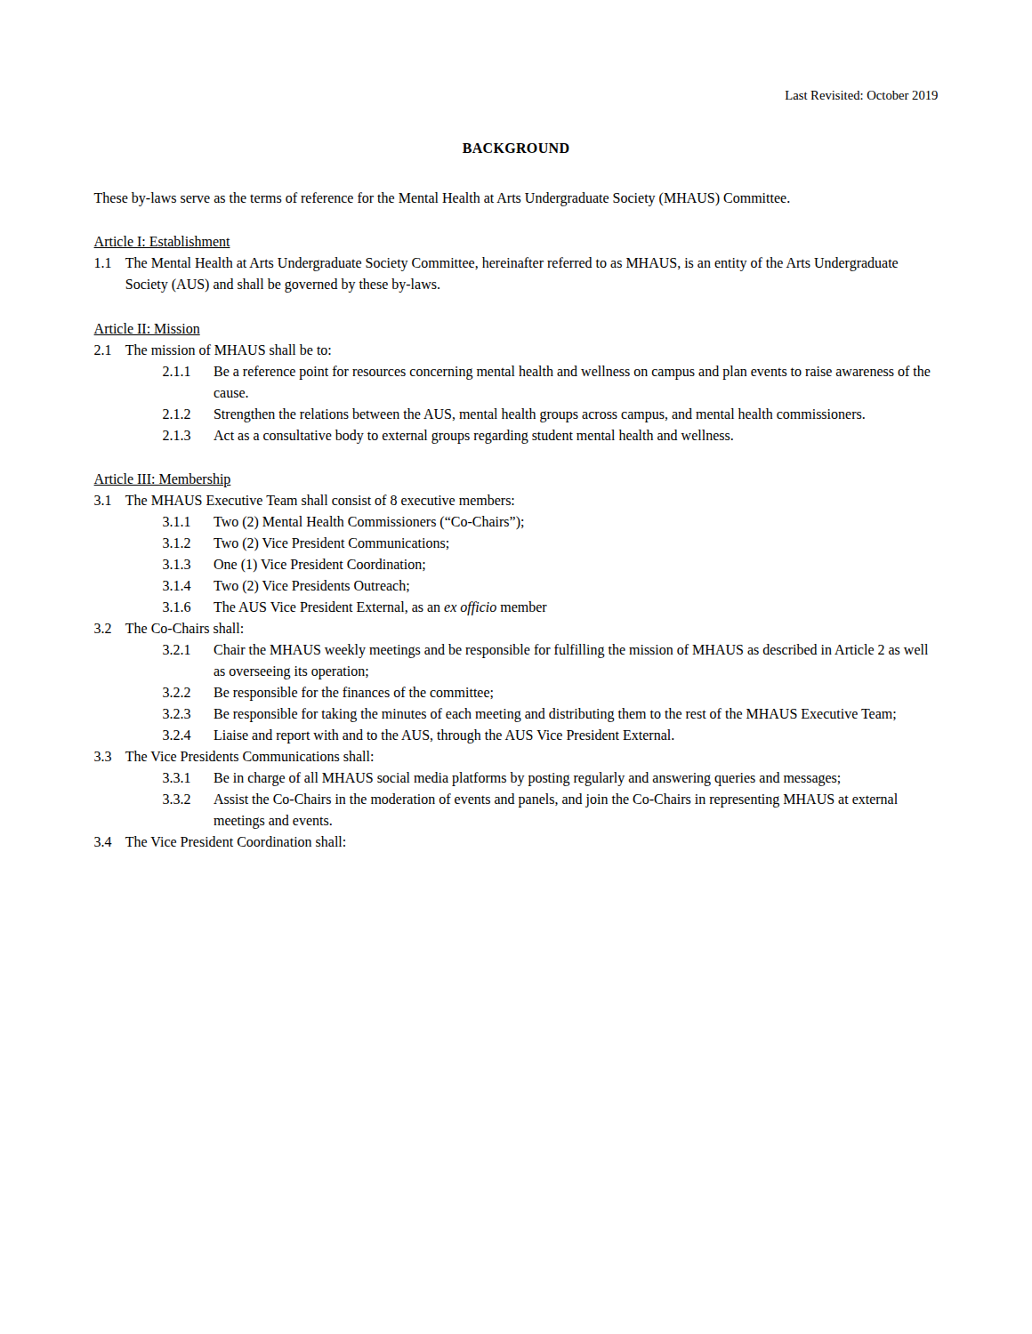Last Revisited: October 2019
BACKGROUND
These by-laws serve as the terms of reference for the Mental Health at Arts Undergraduate Society (MHAUS) Committee.
Article I: Establishment
1.1 The Mental Health at Arts Undergraduate Society Committee, hereinafter referred to as MHAUS, is an entity of the Arts Undergraduate Society (AUS) and shall be governed by these by-laws.
Article II: Mission
2.1 The mission of MHAUS shall be to:
2.1.1 Be a reference point for resources concerning mental health and wellness on campus and plan events to raise awareness of the cause.
2.1.2 Strengthen the relations between the AUS, mental health groups across campus, and mental health commissioners.
2.1.3 Act as a consultative body to external groups regarding student mental health and wellness.
Article III: Membership
3.1 The MHAUS Executive Team shall consist of 8 executive members:
3.1.1 Two (2) Mental Health Commissioners (“Co-Chairs”);
3.1.2 Two (2) Vice President Communications;
3.1.3 One (1) Vice President Coordination;
3.1.4 Two (2) Vice Presidents Outreach;
3.1.6 The AUS Vice President External, as an ex officio member
3.2 The Co-Chairs shall:
3.2.1 Chair the MHAUS weekly meetings and be responsible for fulfilling the mission of MHAUS as described in Article 2 as well as overseeing its operation;
3.2.2 Be responsible for the finances of the committee;
3.2.3 Be responsible for taking the minutes of each meeting and distributing them to the rest of the MHAUS Executive Team;
3.2.4 Liaise and report with and to the AUS, through the AUS Vice President External.
3.3 The Vice Presidents Communications shall:
3.3.1 Be in charge of all MHAUS social media platforms by posting regularly and answering queries and messages;
3.3.2 Assist the Co-Chairs in the moderation of events and panels, and join the Co-Chairs in representing MHAUS at external meetings and events.
3.4 The Vice President Coordination shall: